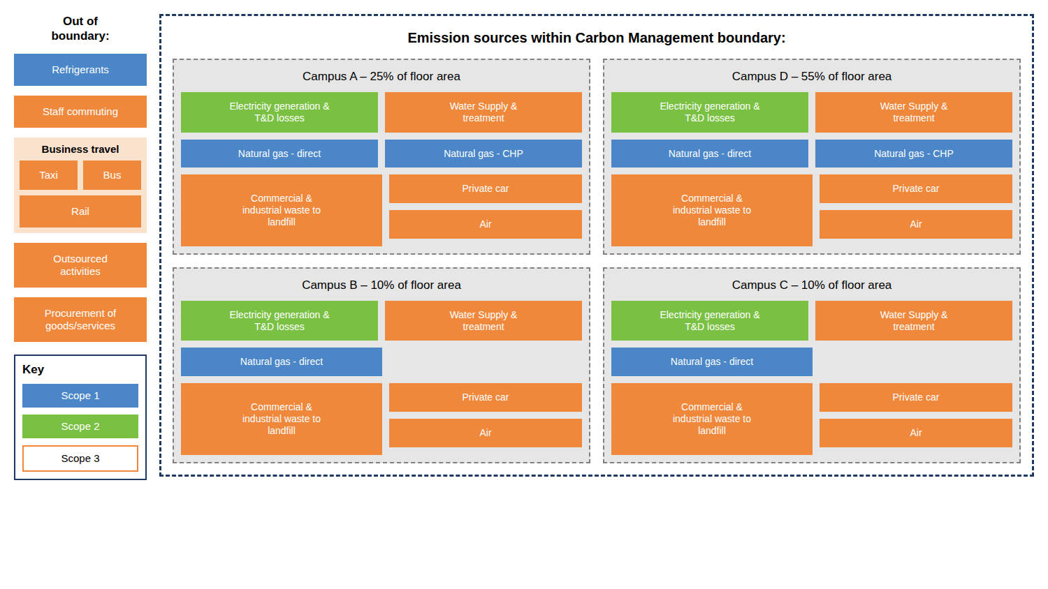Out of
boundary:
Refrigerants
Staff commuting
Business travel
Taxi
Bus
Rail
Outsourced
activities
Procurement of
goods/services
Key
Scope 1
Scope 2
Scope 3
Emission sources within Carbon Management boundary:
Campus A – 25% of floor area
Electricity generation &
T&D losses
Water Supply &
treatment
Natural gas - direct
Natural gas - CHP
Commercial &
industrial waste to
landfill
Private car
Air
Campus D – 55% of floor area
Electricity generation &
T&D losses
Water Supply &
treatment
Natural gas - direct
Natural gas - CHP
Commercial &
industrial waste to
landfill
Private car
Air
Campus B – 10% of floor area
Electricity generation &
T&D losses
Water Supply &
treatment
Natural gas - direct
Commercial &
industrial waste to
landfill
Private car
Air
Campus C – 10% of floor area
Electricity generation &
T&D losses
Water Supply &
treatment
Natural gas - direct
Commercial &
industrial waste to
landfill
Private car
Air